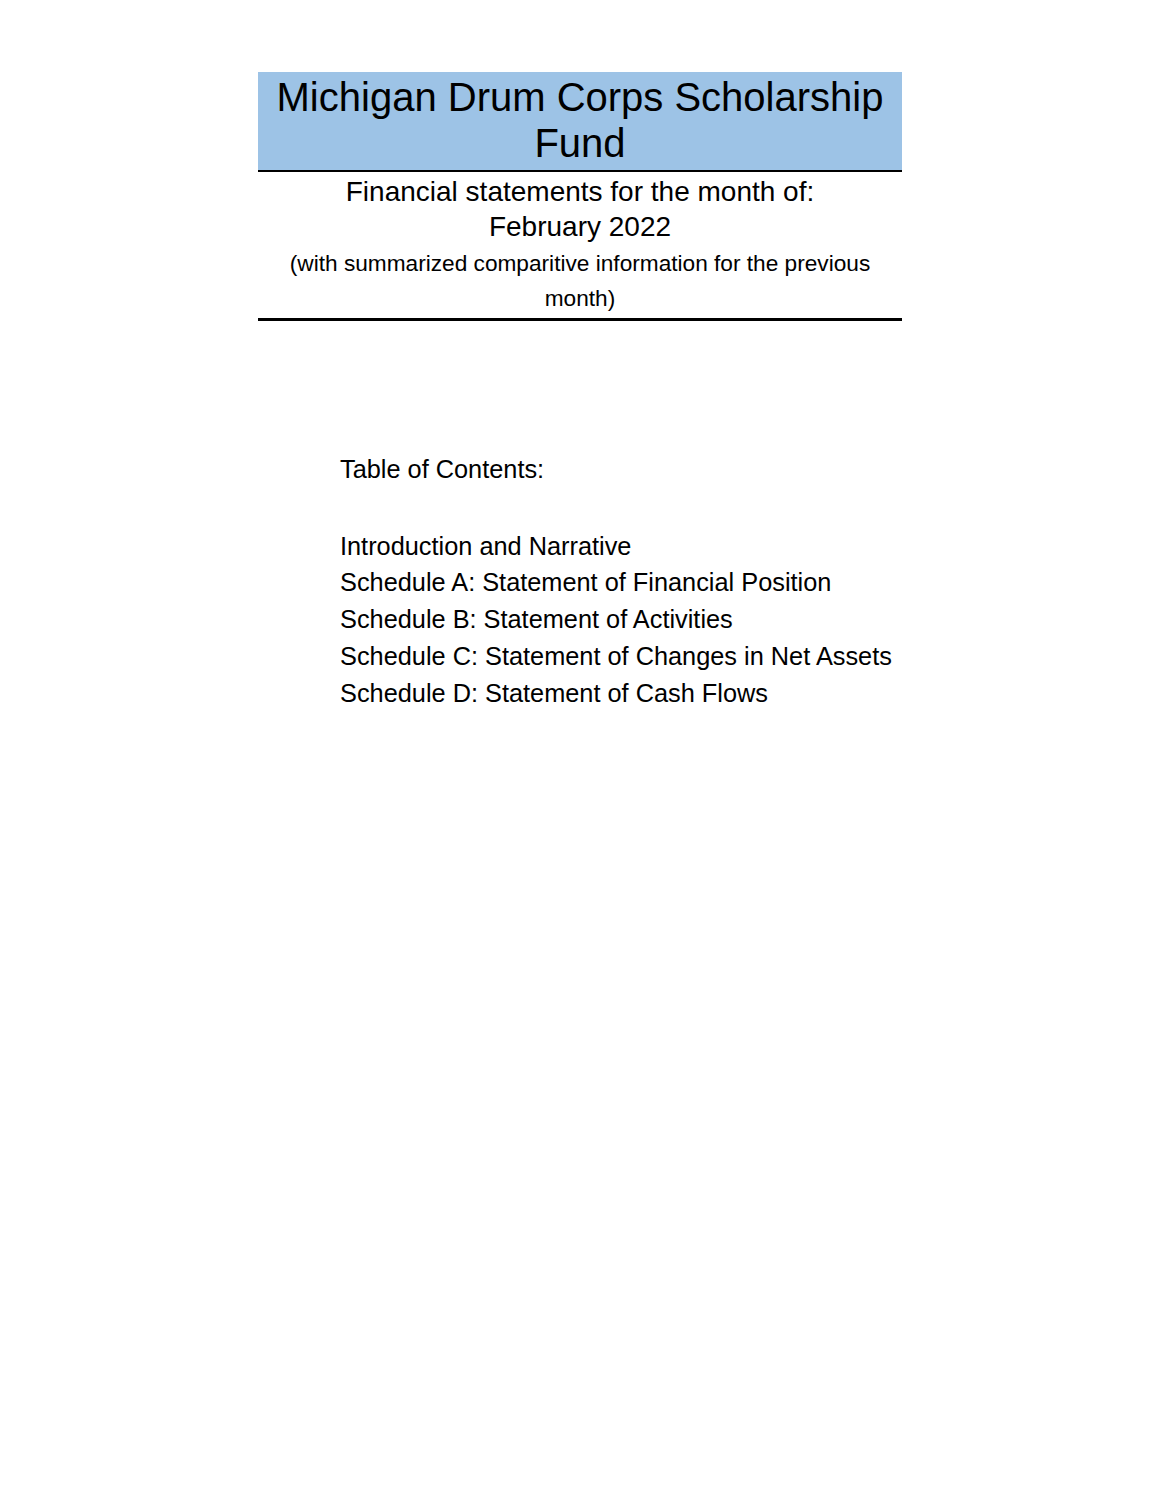Michigan Drum Corps Scholarship Fund
Financial statements for the month of:
February 2022
(with summarized comparitive information for the previous month)
Table of Contents: Introduction and Narrative
Schedule A: Statement of Financial Position
Schedule B: Statement of Activities
Schedule C: Statement of Changes in Net Assets
Schedule D: Statement of Cash Flows